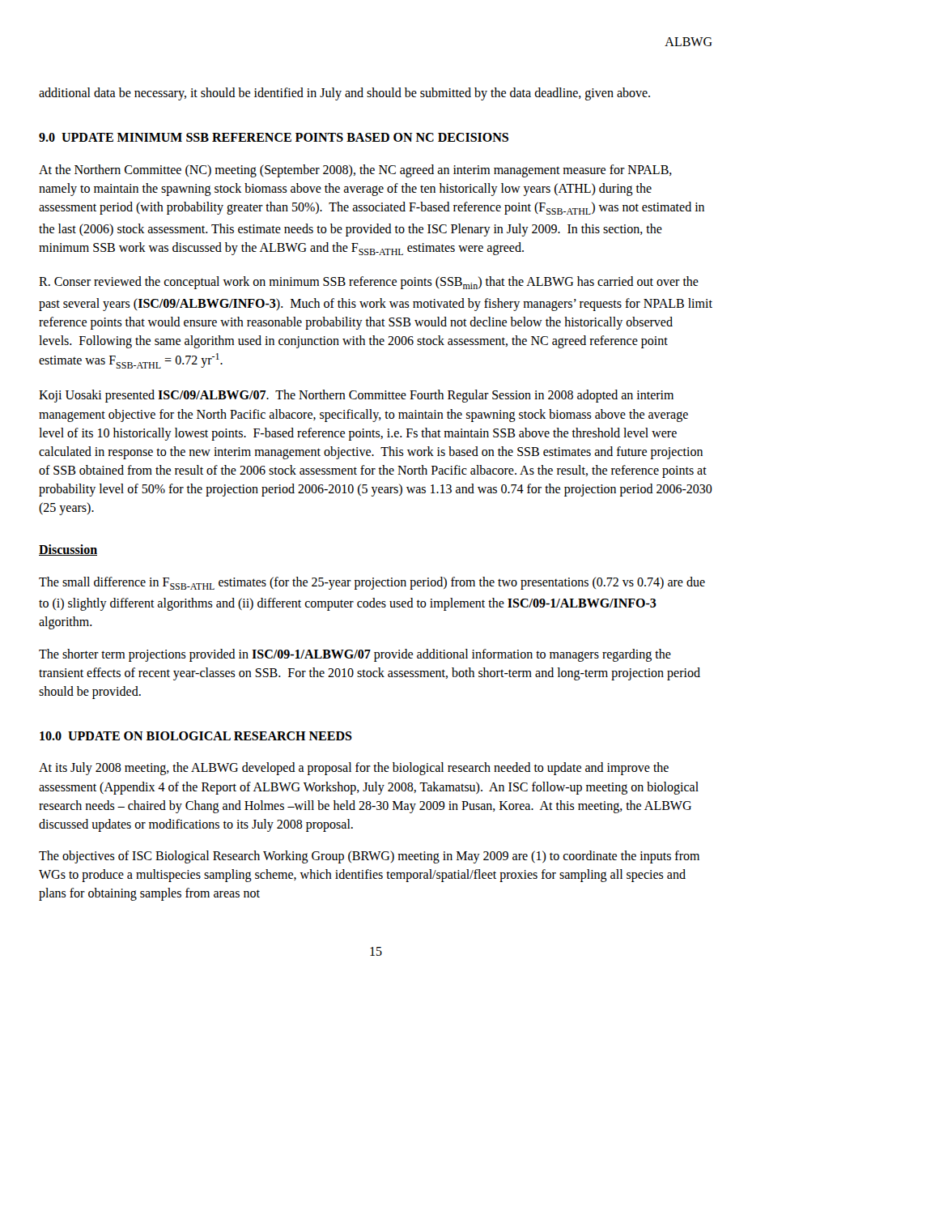ALBWG
additional data be necessary, it should be identified in July and should be submitted by the data deadline, given above.
9.0 Update Minimum SSB Reference Points Based on NC Decisions
At the Northern Committee (NC) meeting (September 2008), the NC agreed an interim management measure for NPALB, namely to maintain the spawning stock biomass above the average of the ten historically low years (ATHL) during the assessment period (with probability greater than 50%). The associated F-based reference point (FSSB-ATHL) was not estimated in the last (2006) stock assessment. This estimate needs to be provided to the ISC Plenary in July 2009. In this section, the minimum SSB work was discussed by the ALBWG and the FSSB-ATHL estimates were agreed.
R. Conser reviewed the conceptual work on minimum SSB reference points (SSBmin) that the ALBWG has carried out over the past several years (ISC/09/ALBWG/INFO-3). Much of this work was motivated by fishery managers’ requests for NPALB limit reference points that would ensure with reasonable probability that SSB would not decline below the historically observed levels. Following the same algorithm used in conjunction with the 2006 stock assessment, the NC agreed reference point estimate was FSSB-ATHL = 0.72 yr-1.
Koji Uosaki presented ISC/09/ALBWG/07. The Northern Committee Fourth Regular Session in 2008 adopted an interim management objective for the North Pacific albacore, specifically, to maintain the spawning stock biomass above the average level of its 10 historically lowest points. F-based reference points, i.e. Fs that maintain SSB above the threshold level were calculated in response to the new interim management objective. This work is based on the SSB estimates and future projection of SSB obtained from the result of the 2006 stock assessment for the North Pacific albacore. As the result, the reference points at probability level of 50% for the projection period 2006-2010 (5 years) was 1.13 and was 0.74 for the projection period 2006-2030 (25 years).
Discussion
The small difference in FSSB-ATHL estimates (for the 25-year projection period) from the two presentations (0.72 vs 0.74) are due to (i) slightly different algorithms and (ii) different computer codes used to implement the ISC/09-1/ALBWG/INFO-3 algorithm.
The shorter term projections provided in ISC/09-1/ALBWG/07 provide additional information to managers regarding the transient effects of recent year-classes on SSB. For the 2010 stock assessment, both short-term and long-term projection period should be provided.
10.0 Update on Biological Research Needs
At its July 2008 meeting, the ALBWG developed a proposal for the biological research needed to update and improve the assessment (Appendix 4 of the Report of ALBWG Workshop, July 2008, Takamatsu). An ISC follow-up meeting on biological research needs – chaired by Chang and Holmes –will be held 28-30 May 2009 in Pusan, Korea. At this meeting, the ALBWG discussed updates or modifications to its July 2008 proposal.
The objectives of ISC Biological Research Working Group (BRWG) meeting in May 2009 are (1) to coordinate the inputs from WGs to produce a multispecies sampling scheme, which identifies temporal/spatial/fleet proxies for sampling all species and plans for obtaining samples from areas not
15